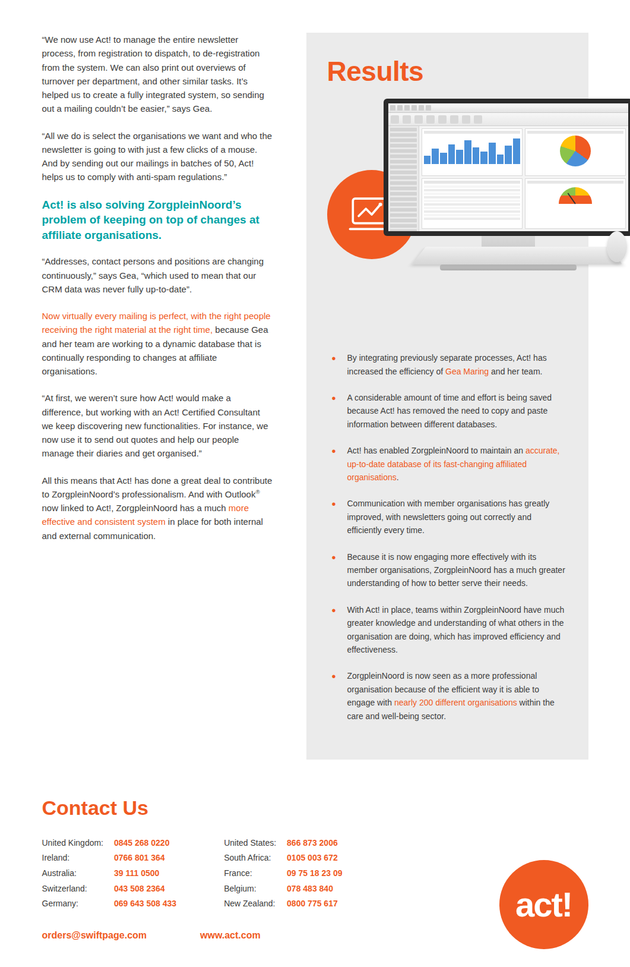“We now use Act! to manage the entire newsletter process, from registration to dispatch, to de-registration from the system. We can also print out overviews of turnover per department, and other similar tasks. It’s helped us to create a fully integrated system, so sending out a mailing couldn’t be easier,” says Gea.
“All we do is select the organisations we want and who the newsletter is going to with just a few clicks of a mouse. And by sending out our mailings in batches of 50, Act! helps us to comply with anti-spam regulations.”
Act! is also solving ZorgpleinNoord’s problem of keeping on top of changes at affiliate organisations.
“Addresses, contact persons and positions are changing continuously,” says Gea, “which used to mean that our CRM data was never fully up-to-date”.
Now virtually every mailing is perfect, with the right people receiving the right material at the right time, because Gea and her team are working to a dynamic database that is continually responding to changes at affiliate organisations.
“At first, we weren’t sure how Act! would make a difference, but working with an Act! Certified Consultant we keep discovering new functionalities. For instance, we now use it to send out quotes and help our people manage their diaries and get organised.”
All this means that Act! has done a great deal to contribute to ZorgpleinNoord’s professionalism. And with Outlook® now linked to Act!, ZorgpleinNoord has a much more effective and consistent system in place for both internal and external communication.
Results
By integrating previously separate processes, Act! has increased the efficiency of Gea Maring and her team.
A considerable amount of time and effort is being saved because Act! has removed the need to copy and paste information between different databases.
Act! has enabled ZorgpleinNoord to maintain an accurate, up-to-date database of its fast-changing affiliated organisations.
Communication with member organisations has greatly improved, with newsletters going out correctly and efficiently every time.
Because it is now engaging more effectively with its member organisations, ZorgpleinNoord has a much greater understanding of how to better serve their needs.
With Act! in place, teams within ZorgpleinNoord have much greater knowledge and understanding of what others in the organisation are doing, which has improved efficiency and effectiveness.
ZorgpleinNoord is now seen as a more professional organisation because of the efficient way it is able to engage with nearly 200 different organisations within the care and well-being sector.
Contact Us
| United Kingdom: | 0845 268 0220 |
| Ireland: | 0766 801 364 |
| Australia: | 39 111 0500 |
| Switzerland: | 043 508 2364 |
| Germany: | 069 643 508 433 |
| United States: | 866 873 2006 |
| South Africa: | 0105 003 672 |
| France: | 09 75 18 23 09 |
| Belgium: | 078 483 840 |
| New Zealand: | 0800 775 617 |
orders@swiftpage.com www.act.com
act!